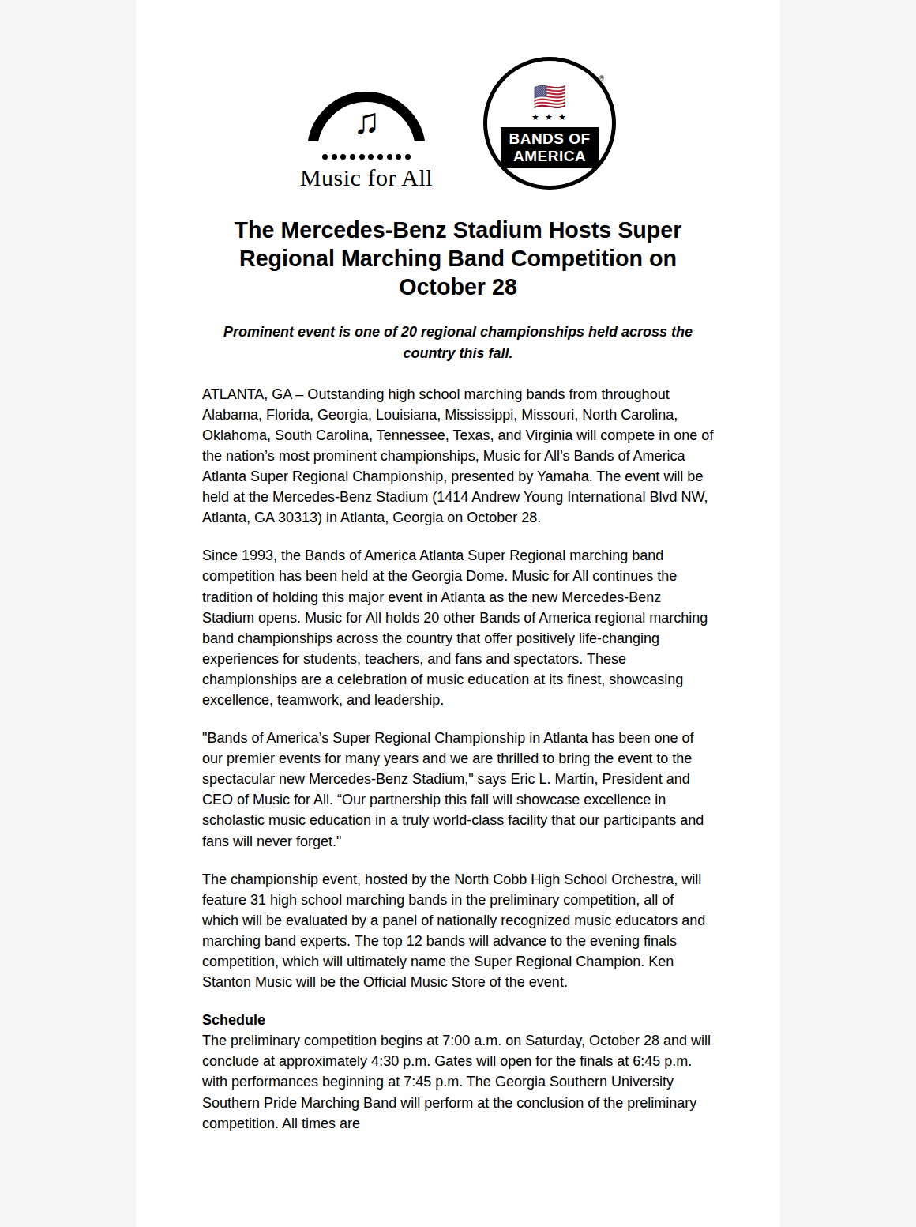♫
Music for All
®
🇺🇸
★ ★ ★
BANDS OF
AMERICA
The Mercedes-Benz Stadium Hosts Super Regional Marching Band Competition on October 28
Prominent event is one of 20 regional championships held across the country this fall.
ATLANTA, GA – Outstanding high school marching bands from throughout Alabama, Florida, Georgia, Louisiana, Mississippi, Missouri, North Carolina, Oklahoma, South Carolina, Tennessee, Texas, and Virginia will compete in one of the nation’s most prominent championships, Music for All’s Bands of America Atlanta Super Regional Championship, presented by Yamaha. The event will be held at the Mercedes-Benz Stadium (1414 Andrew Young International Blvd NW, Atlanta, GA 30313) in Atlanta, Georgia on October 28.
Since 1993, the Bands of America Atlanta Super Regional marching band competition has been held at the Georgia Dome. Music for All continues the tradition of holding this major event in Atlanta as the new Mercedes-Benz Stadium opens. Music for All holds 20 other Bands of America regional marching band championships across the country that offer positively life-changing experiences for students, teachers, and fans and spectators. These championships are a celebration of music education at its finest, showcasing excellence, teamwork, and leadership.
"Bands of America’s Super Regional Championship in Atlanta has been one of our premier events for many years and we are thrilled to bring the event to the spectacular new Mercedes-Benz Stadium," says Eric L. Martin, President and CEO of Music for All. “Our partnership this fall will showcase excellence in scholastic music education in a truly world-class facility that our participants and fans will never forget."
The championship event, hosted by the North Cobb High School Orchestra, will feature 31 high school marching bands in the preliminary competition, all of which will be evaluated by a panel of nationally recognized music educators and marching band experts. The top 12 bands will advance to the evening finals competition, which will ultimately name the Super Regional Champion. Ken Stanton Music will be the Official Music Store of the event.
Schedule
The preliminary competition begins at 7:00 a.m. on Saturday, October 28 and will conclude at approximately 4:30 p.m. Gates will open for the finals at 6:45 p.m. with performances beginning at 7:45 p.m. The Georgia Southern University Southern Pride Marching Band will perform at the conclusion of the preliminary competition. All times are